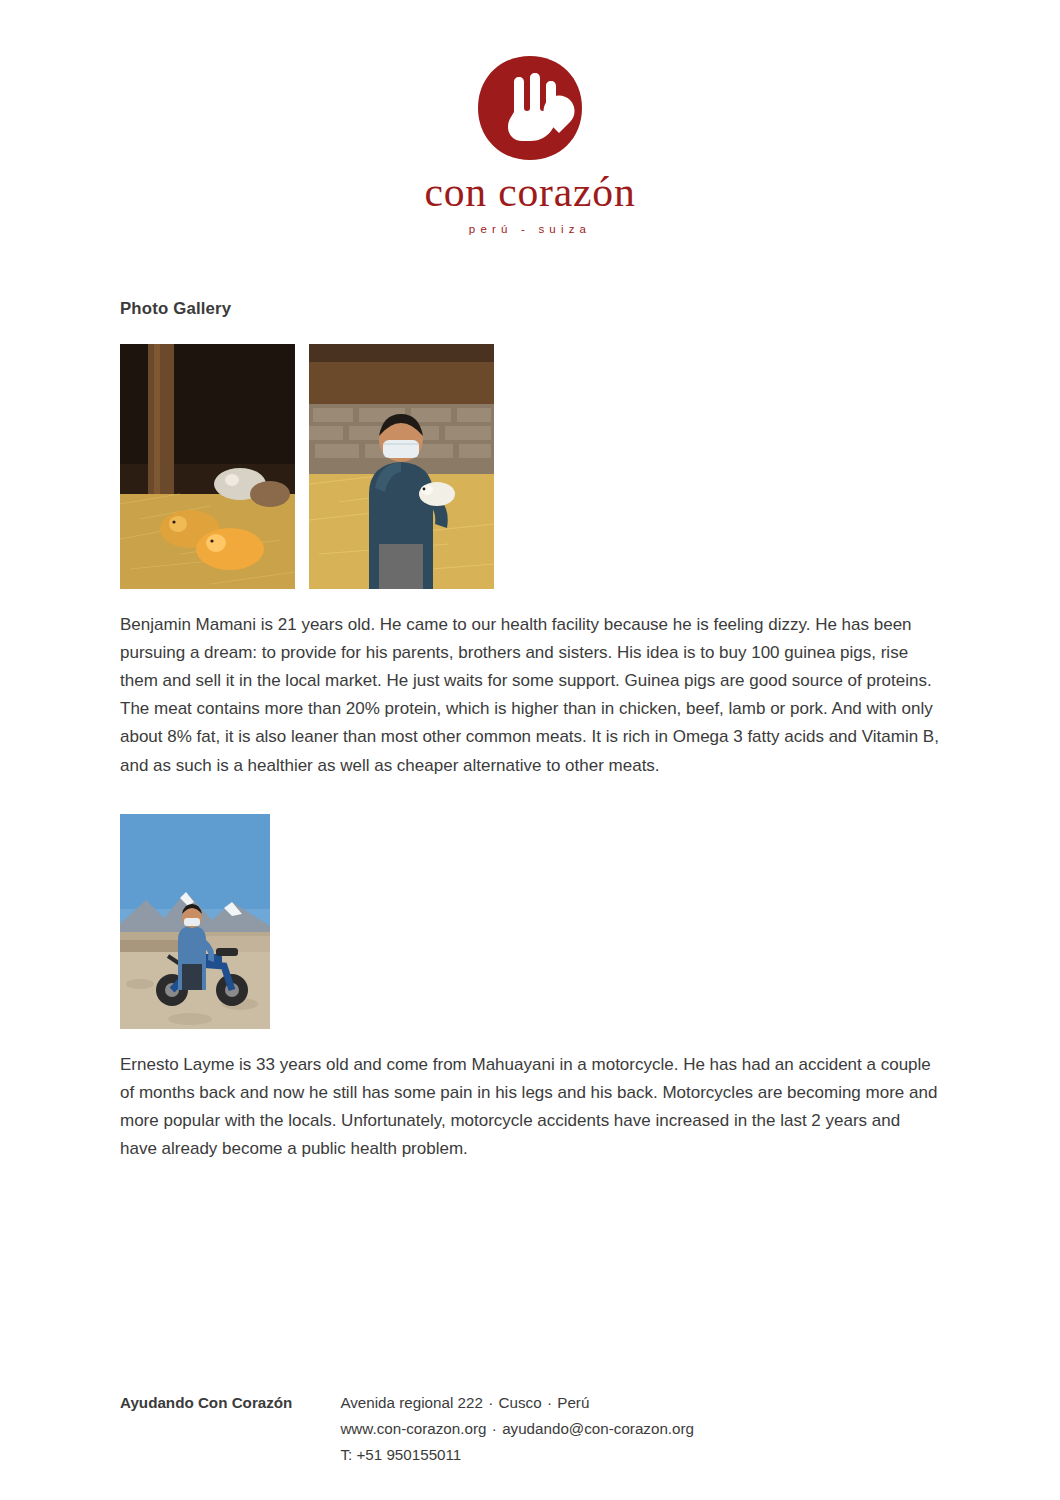Con Corazón logo
con corazón
perú - suiza
Photo Gallery
Benjamin Mamani is 21 years old. He came to our health facility because he is feeling dizzy. He has been pursuing a dream: to provide for his parents, brothers and sisters. His idea is to buy 100 guinea pigs, rise them and sell it in the local market. He just waits for some support. Guinea pigs are good source of proteins. The meat contains more than 20% protein, which is higher than in chicken, beef, lamb or pork. And with only about 8% fat, it is also leaner than most other common meats. It is rich in Omega 3 fatty acids and Vitamin B, and as such is a healthier as well as cheaper alternative to other meats.
Ernesto Layme is 33 years old and come from Mahuayani in a motorcycle. He has had an accident a couple of months back and now he still has some pain in his legs and his back. Motorcycles are becoming more and more popular with the locals. Unfortunately, motorcycle accidents have increased in the last 2 years and have already become a public health problem.
Ayudando Con Corazón
Avenida regional 222·Cusco·Perú
www.con-corazon.org·ayudando@con-corazon.org
T: +51 950155011